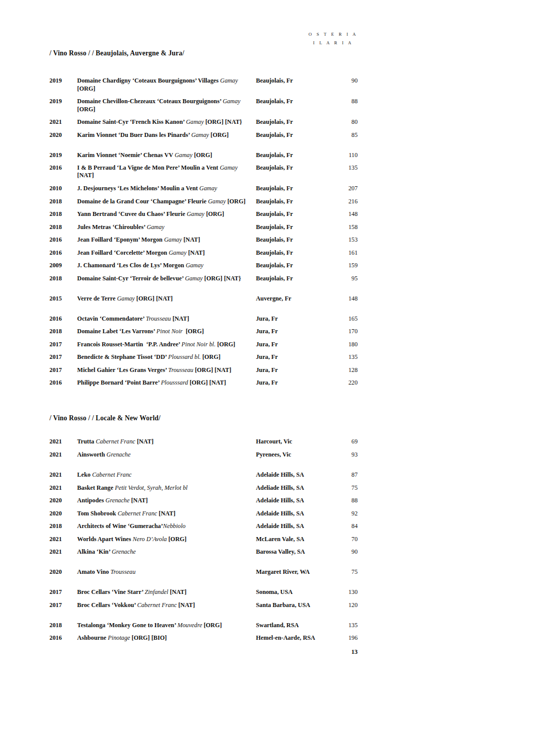O S T E R I A
I L A R I A
/ Vino Rosso / / Beaujolais, Auvergne & Jura/
| 2019 | Domaine Chardigny ‘Coteaux Bourguignons’ Villages Gamay [ORG] | Beaujolais, Fr | 90 |
| 2019 | Domaine Chevillon-Chezeaux ‘Coteaux Bourguignons’ Gamay [ORG] | Beaujolais, Fr | 88 |
| 2021 | Domaine Saint-Cyr ‘French Kiss Kanon’ Gamay [ORG] [NAT} | Beaujolais, Fr | 80 |
| 2020 | Karim Vionnet ‘Du Buer Dans les Pinards’ Gamay [ORG] | Beaujolais, Fr | 85 |
| 2019 | Karim Vionnet ‘Noemie’ Chenas VV Gamay [ORG] | Beaujolais, Fr | 110 |
| 2016 | I & B Perraud ‘La Vigne de Mon Pere’ Moulin a Vent Gamay [NAT] | Beaujolais, Fr | 135 |
| 2010 | J. Desjourneys ‘Les Michelons’ Moulin a Vent Gamay | Beaujolais, Fr | 207 |
| 2018 | Domaine de la Grand Cour ‘Champagne’ Fleurie Gamay [ORG] | Beaujolais, Fr | 216 |
| 2018 | Yann Bertrand ‘Cuvee du Chaos’ Fleurie Gamay [ORG] | Beaujolais, Fr | 148 |
| 2018 | Jules Metras ‘Chiroubles’ Gamay | Beaujolais, Fr | 158 |
| 2016 | Jean Foillard ‘Eponym’ Morgon Gamay [NAT] | Beaujolais, Fr | 153 |
| 2016 | Jean Foillard ‘Corcelette’ Morgon Gamay [NAT] | Beaujolais, Fr | 161 |
| 2009 | J. Chamonard ‘Les Clos de Lys’ Morgon Gamay | Beaujolais, Fr | 159 |
| 2018 | Domaine Saint-Cyr ‘Terroir de bellevue’ Gamay [ORG] [NAT} | Beaujolais, Fr | 95 |
| 2015 | Verre de Terre Gamay [ORG] [NAT] | Auvergne, Fr | 148 |
| 2016 | Octavin ‘Commendatore’ Trousseau [NAT] | Jura, Fr | 165 |
| 2018 | Domaine Labet ‘Les Varrons’ Pinot Noir [ORG] | Jura, Fr | 170 |
| 2017 | Francois Rousset-Martin ‘P.P. Andree’ Pinot Noir bl. [ORG] | Jura, Fr | 180 |
| 2017 | Benedicte & Stephane Tissot ‘DD’ Ploussard bl. [ORG] | Jura, Fr | 135 |
| 2017 | Michel Gahier ‘Les Grans Verges’ Trousseau [ORG] [NAT] | Jura, Fr | 128 |
| 2016 | Philippe Bornard ‘Point Barre’ Plousssard [ORG] [NAT] | Jura, Fr | 220 |
/ Vino Rosso / / Locale & New World/
| 2021 | Trutta Cabernet Franc [NAT] | Harcourt, Vic | 69 |
| 2021 | Ainsworth Grenache | Pyrenees, Vic | 93 |
| 2021 | Leko Cabernet Franc | Adelaide Hills, SA | 87 |
| 2021 | Basket Range Petit Verdot, Syrah, Merlot bl | Adeliade Hills, SA | 75 |
| 2020 | Antipodes Grenache [NAT] | Adelaide Hills, SA | 88 |
| 2020 | Tom Shobrook Cabernet Franc [NAT] | Adelaide Hills, SA | 92 |
| 2018 | Architects of Wine ‘Gumeracha’ Nebbiolo | Adelaide Hills, SA | 84 |
| 2021 | Worlds Apart Wines Nero D’Avola [ORG] | McLaren Vale, SA | 70 |
| 2021 | Alkina ‘Kin’ Grenache | Barossa Valley, SA | 90 |
| 2020 | Amato Vino Trousseau | Margaret River, WA | 75 |
| 2017 | Broc Cellars ‘Vine Starr’ Zinfandel [NAT] | Sonoma, USA | 130 |
| 2017 | Broc Cellars ‘Vokkou’ Cabernet Franc [NAT] | Santa Barbara, USA | 120 |
| 2018 | Testalonga ‘Monkey Gone to Heaven’ Mouvedre [ORG] | Swartland, RSA | 135 |
| 2016 | Ashbourne Pinotage [ORG] [BIO] | Hemel-en-Aarde, RSA | 196 |
13